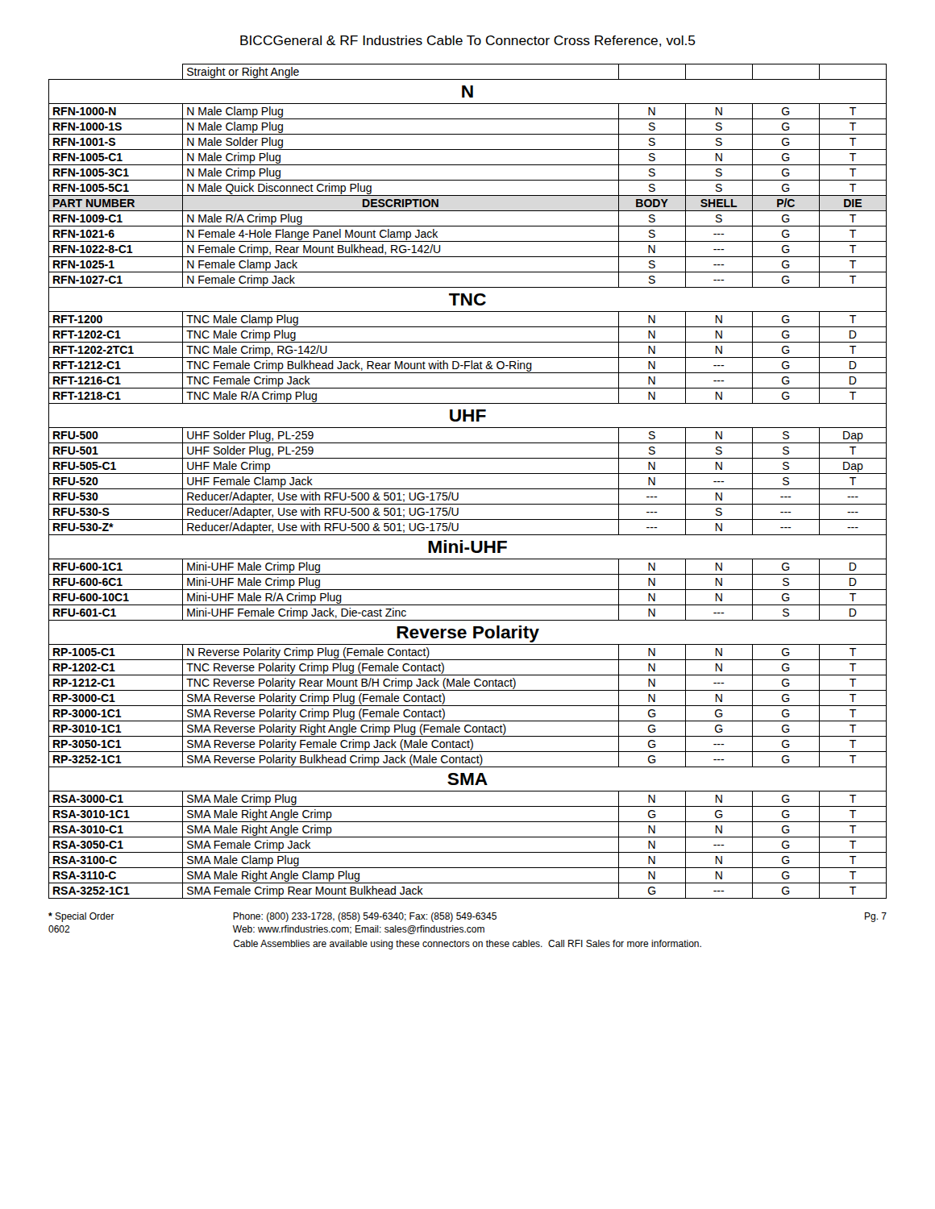BICCGeneral & RF Industries Cable To Connector Cross Reference, vol.5
| | Straight or Right Angle | | | | |
| N |
| RFN-1000-N | N Male Clamp Plug | N | N | G | T |
| RFN-1000-1S | N Male Clamp Plug | S | S | G | T |
| RFN-1001-S | N Male Solder Plug | S | S | G | T |
| RFN-1005-C1 | N Male Crimp Plug | S | N | G | T |
| RFN-1005-3C1 | N Male Crimp Plug | S | S | G | T |
| RFN-1005-5C1 | N Male Quick Disconnect Crimp Plug | S | S | G | T |
| PART NUMBER | DESCRIPTION | BODY | SHELL | P/C | DIE |
| RFN-1009-C1 | N Male R/A Crimp Plug | S | S | G | T |
| RFN-1021-6 | N Female 4-Hole Flange Panel Mount Clamp Jack | S | --- | G | T |
| RFN-1022-8-C1 | N Female Crimp, Rear Mount Bulkhead, RG-142/U | N | --- | G | T |
| RFN-1025-1 | N Female Clamp Jack | S | --- | G | T |
| RFN-1027-C1 | N Female Crimp Jack | S | --- | G | T |
| TNC |
| RFT-1200 | TNC Male Clamp Plug | N | N | G | T |
| RFT-1202-C1 | TNC Male Crimp Plug | N | N | G | D |
| RFT-1202-2TC1 | TNC Male Crimp, RG-142/U | N | N | G | T |
| RFT-1212-C1 | TNC Female Crimp Bulkhead Jack, Rear Mount with D-Flat & O-Ring | N | --- | G | D |
| RFT-1216-C1 | TNC Female Crimp Jack | N | --- | G | D |
| RFT-1218-C1 | TNC Male R/A Crimp Plug | N | N | G | T |
| UHF |
| RFU-500 | UHF Solder Plug, PL-259 | S | N | S | Dap |
| RFU-501 | UHF Solder Plug, PL-259 | S | S | S | T |
| RFU-505-C1 | UHF Male Crimp | N | N | S | Dap |
| RFU-520 | UHF Female Clamp Jack | N | --- | S | T |
| RFU-530 | Reducer/Adapter, Use with RFU-500 & 501; UG-175/U | --- | N | --- | --- |
| RFU-530-S | Reducer/Adapter, Use with RFU-500 & 501; UG-175/U | --- | S | --- | --- |
| RFU-530-Z* | Reducer/Adapter, Use with RFU-500 & 501; UG-175/U | --- | N | --- | --- |
| Mini-UHF |
| RFU-600-1C1 | Mini-UHF Male Crimp Plug | N | N | G | D |
| RFU-600-6C1 | Mini-UHF Male Crimp Plug | N | N | S | D |
| RFU-600-10C1 | Mini-UHF Male R/A Crimp Plug | N | N | G | T |
| RFU-601-C1 | Mini-UHF Female Crimp Jack, Die-cast Zinc | N | --- | S | D |
| Reverse Polarity |
| RP-1005-C1 | N Reverse Polarity Crimp Plug (Female Contact) | N | N | G | T |
| RP-1202-C1 | TNC Reverse Polarity Crimp Plug (Female Contact) | N | N | G | T |
| RP-1212-C1 | TNC Reverse Polarity Rear Mount B/H Crimp Jack (Male Contact) | N | --- | G | T |
| RP-3000-C1 | SMA Reverse Polarity Crimp Plug (Female Contact) | N | N | G | T |
| RP-3000-1C1 | SMA Reverse Polarity Crimp Plug (Female Contact) | G | G | G | T |
| RP-3010-1C1 | SMA Reverse Polarity Right Angle Crimp Plug (Female Contact) | G | G | G | T |
| RP-3050-1C1 | SMA Reverse Polarity Female Crimp Jack (Male Contact) | G | --- | G | T |
| RP-3252-1C1 | SMA Reverse Polarity Bulkhead Crimp Jack (Male Contact) | G | --- | G | T |
| SMA |
| RSA-3000-C1 | SMA Male Crimp Plug | N | N | G | T |
| RSA-3010-1C1 | SMA Male Right Angle Crimp | G | G | G | T |
| RSA-3010-C1 | SMA Male Right Angle Crimp | N | N | G | T |
| RSA-3050-C1 | SMA Female Crimp Jack | N | --- | G | T |
| RSA-3100-C | SMA Male Clamp Plug | N | N | G | T |
| RSA-3110-C | SMA Male Right Angle Clamp Plug | N | N | G | T |
| RSA-3252-1C1 | SMA Female Crimp Rear Mount Bulkhead Jack | G | --- | G | T |
| * Special Order | Phone: (800) 233-1728, (858) 549-6340; Fax: (858) 549-6345 | Pg. 7 |
| 0602 | Web: www.rfindustries.com; Email: sales@rfindustries.com | |
Cable Assemblies are available using these connectors on these cables. Call RFI Sales for more information.